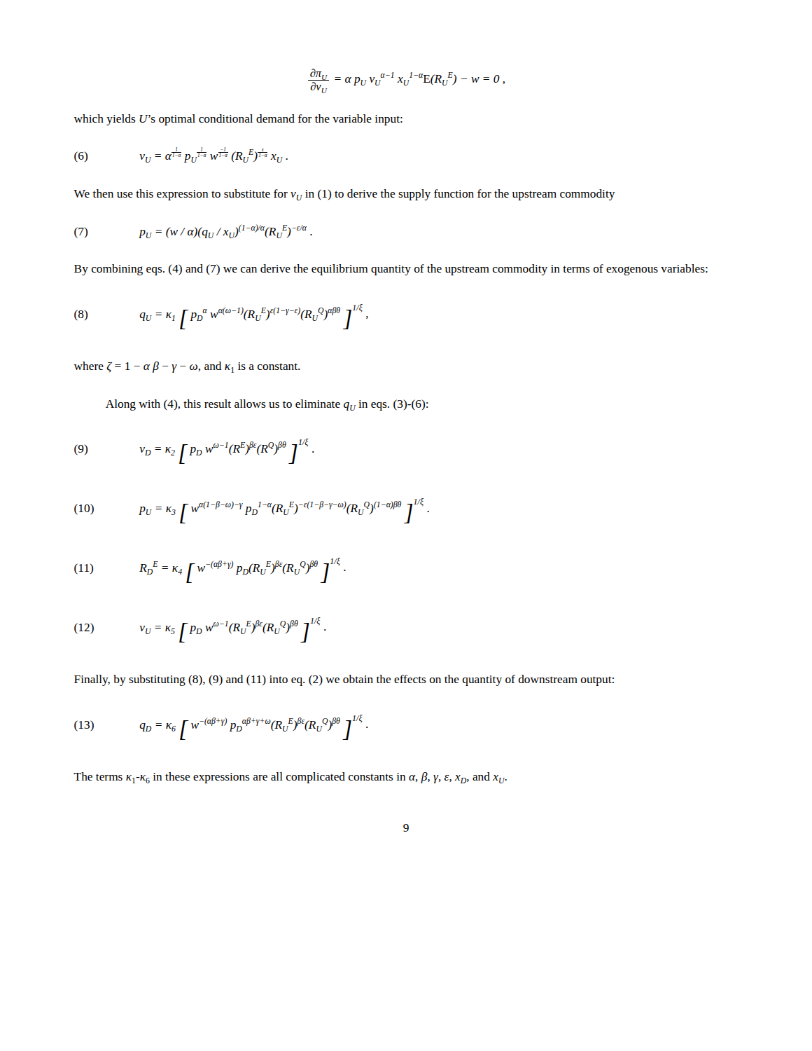∂πU∂vU = α pU vUα−1 xU1−αE(RUE) − w = 0 ,
which yields U’s optimal conditional demand for the variable input:
(6)
vU = α11−α pU11−α w−11−α (RUE)ε 1−α xU .
We then use this expression to substitute for vU in (1) to derive the supply function for the upstream commodity
(7)
pU = (w / α)(qU / xU)(1−α)/α(RUE)−ε/α .
By combining eqs. (4) and (7) we can derive the equilibrium quantity of the upstream commodity in terms of exogenous variables:
(8)
qU = κ1 [ pDα wα(ω−1)(RUE)ε(1−γ−ε)(RUQ)αβθ ]1/ξ ,
where ζ = 1 − α β − γ − ω, and κ1 is a constant.
Along with (4), this result allows us to eliminate qU in eqs. (3)-(6):
(9)
vD = κ2 [ pD wω−1(RE)βε(RQ)βθ ]1/ξ .
(10)
pU = κ3 [ wα(1−β−ω)−γ pD1−α(RUE)−ε(1−β−γ−ω)(RUQ)(1−α)βθ ]1/ξ .
(11)
RDE = κ4 [ w−(αβ+γ) pD(RUE)βε(RUQ)βθ ]1/ξ .
(12)
vU = κ5 [ pD wω−1(RUE)βε(RUQ)βθ ]1/ξ .
Finally, by substituting (8), (9) and (11) into eq. (2) we obtain the effects on the quantity of downstream output:
(13)
qD = κ6 [ w−(αβ+γ) pDαβ+γ+ω(RUE)βε(RUQ)βθ ]1/ξ .
The terms κ1-κ6 in these expressions are all complicated constants in α, β, γ, ε, xD, and xU.
9